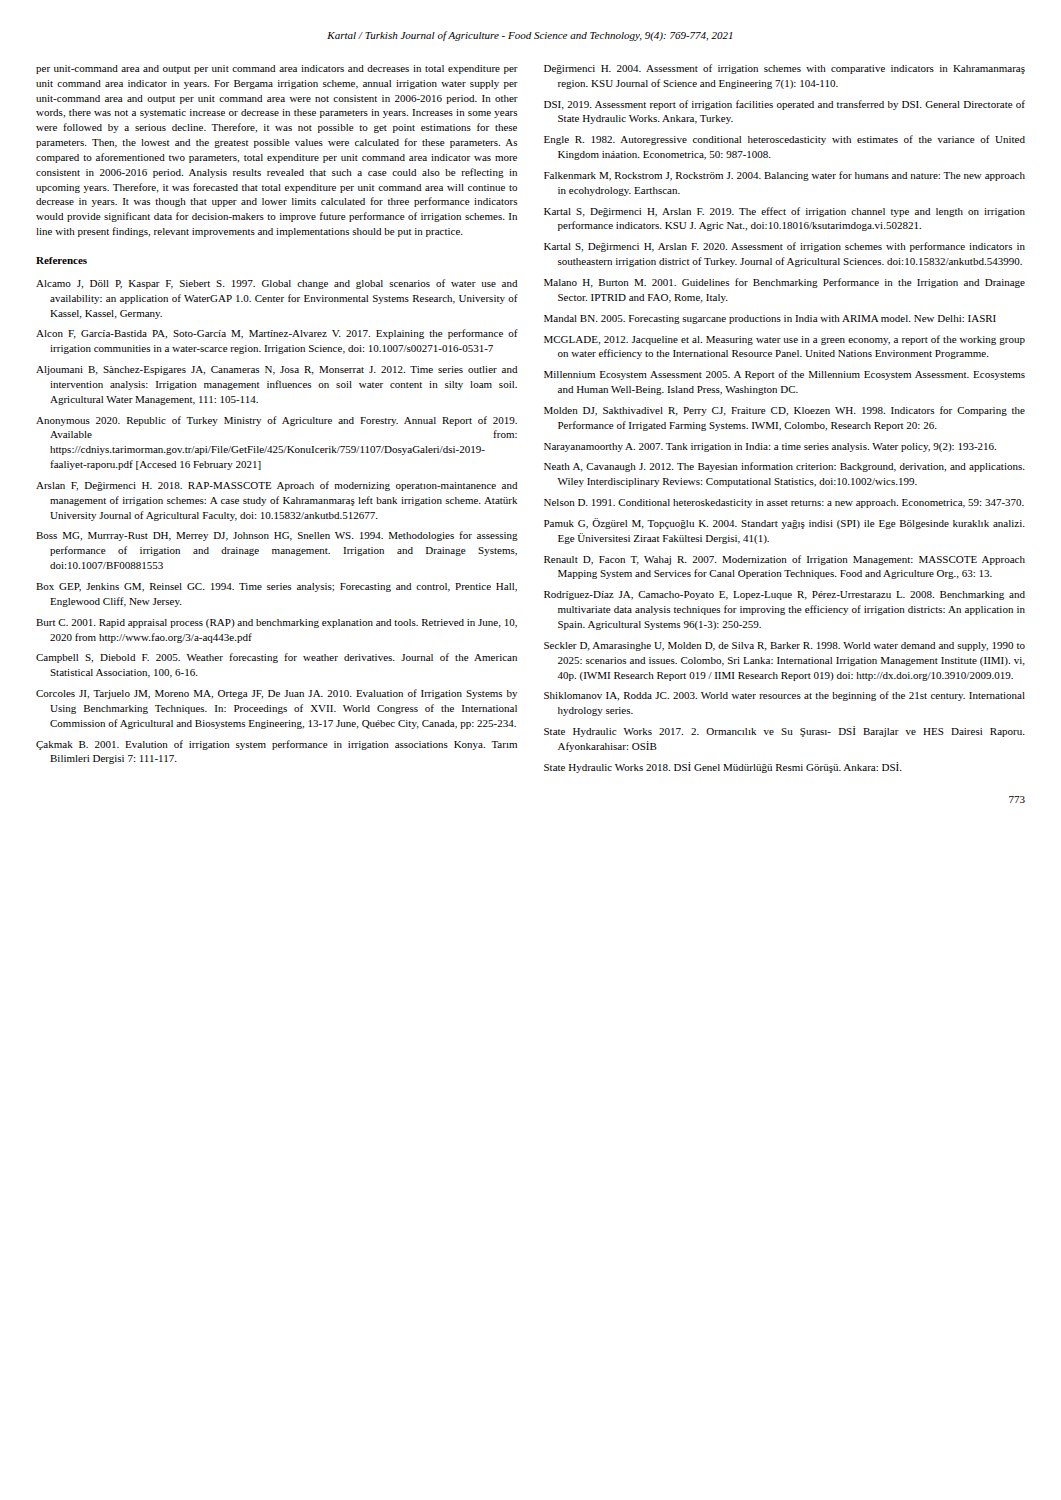Kartal / Turkish Journal of Agriculture - Food Science and Technology, 9(4): 769-774, 2021
per unit-command area and output per unit command area indicators and decreases in total expenditure per unit command area indicator in years. For Bergama irrigation scheme, annual irrigation water supply per unit-command area and output per unit command area were not consistent in 2006-2016 period. In other words, there was not a systematic increase or decrease in these parameters in years. Increases in some years were followed by a serious decline. Therefore, it was not possible to get point estimations for these parameters. Then, the lowest and the greatest possible values were calculated for these parameters. As compared to aforementioned two parameters, total expenditure per unit command area indicator was more consistent in 2006-2016 period. Analysis results revealed that such a case could also be reflecting in upcoming years. Therefore, it was forecasted that total expenditure per unit command area will continue to decrease in years. It was though that upper and lower limits calculated for three performance indicators would provide significant data for decision-makers to improve future performance of irrigation schemes. In line with present findings, relevant improvements and implementations should be put in practice.
References
Alcamo J, Döll P, Kaspar F, Siebert S. 1997. Global change and global scenarios of water use and availability: an application of WaterGAP 1.0. Center for Environmental Systems Research, University of Kassel, Kassel, Germany.
Alcon F, García-Bastida PA, Soto-García M, Martínez-Alvarez V. 2017. Explaining the performance of irrigation communities in a water-scarce region. Irrigation Science, doi: 10.1007/s00271-016-0531-7
Aljoumani B, Sànchez-Espigares JA, Canameras N, Josa R, Monserrat J. 2012. Time series outlier and intervention analysis: Irrigation management influences on soil water content in silty loam soil. Agricultural Water Management, 111: 105-114.
Anonymous 2020. Republic of Turkey Ministry of Agriculture and Forestry. Annual Report of 2019. Available from: https://cdniys.tarimorman.gov.tr/api/File/GetFile/425/KonuIcerik/759/1107/DosyaGaleri/dsi-2019-faaliyet-raporu.pdf [Accesed 16 February 2021]
Arslan F, Değirmenci H. 2018. RAP-MASSCOTE Aproach of modernizing operatıon-maintanence and management of irrigation schemes: A case study of Kahramanmaraş left bank irrigation scheme. Atatürk University Journal of Agricultural Faculty, doi: 10.15832/ankutbd.512677.
Boss MG, Murrray-Rust DH, Merrey DJ, Johnson HG, Snellen WS. 1994. Methodologies for assessing performance of irrigation and drainage management. Irrigation and Drainage Systems, doi:10.1007/BF00881553
Box GEP, Jenkins GM, Reinsel GC. 1994. Time series analysis; Forecasting and control, Prentice Hall, Englewood Cliff, New Jersey.
Burt C. 2001. Rapid appraisal process (RAP) and benchmarking explanation and tools. Retrieved in June, 10, 2020 from http://www.fao.org/3/a-aq443e.pdf
Campbell S, Diebold F. 2005. Weather forecasting for weather derivatives. Journal of the American Statistical Association, 100, 6-16.
Corcoles JI, Tarjuelo JM, Moreno MA, Ortega JF, De Juan JA. 2010. Evaluation of Irrigation Systems by Using Benchmarking Techniques. In: Proceedings of XVII. World Congress of the International Commission of Agricultural and Biosystems Engineering, 13-17 June, Québec City, Canada, pp: 225-234.
Çakmak B. 2001. Evalution of irrigation system performance in irrigation associations Konya. Tarım Bilimleri Dergisi 7: 111-117.
Değirmenci H. 2004. Assessment of irrigation schemes with comparative indicators in Kahramanmaraş region. KSU Journal of Science and Engineering 7(1): 104-110.
DSI, 2019. Assessment report of irrigation facilities operated and transferred by DSI. General Directorate of State Hydraulic Works. Ankara, Turkey.
Engle R. 1982. Autoregressive conditional heteroscedasticity with estimates of the variance of United Kingdom ináation. Econometrica, 50: 987-1008.
Falkenmark M, Rockstrom J, Rockström J. 2004. Balancing water for humans and nature: The new approach in ecohydrology. Earthscan.
Kartal S, Değirmenci H, Arslan F. 2019. The effect of irrigation channel type and length on irrigation performance indicators. KSU J. Agric Nat., doi:10.18016/ksutarimdoga.vi.502821.
Kartal S, Değirmenci H, Arslan F. 2020. Assessment of irrigation schemes with performance indicators in southeastern irrigation district of Turkey. Journal of Agricultural Sciences. doi:10.15832/ankutbd.543990.
Malano H, Burton M. 2001. Guidelines for Benchmarking Performance in the Irrigation and Drainage Sector. IPTRID and FAO, Rome, Italy.
Mandal BN. 2005. Forecasting sugarcane productions in India with ARIMA model. New Delhi: IASRI
MCGLADE, 2012. Jacqueline et al. Measuring water use in a green economy, a report of the working group on water efficiency to the International Resource Panel. United Nations Environment Programme.
Millennium Ecosystem Assessment 2005. A Report of the Millennium Ecosystem Assessment. Ecosystems and Human Well-Being. Island Press, Washington DC.
Molden DJ, Sakthivadivel R, Perry CJ, Fraiture CD, Kloezen WH. 1998. Indicators for Comparing the Performance of Irrigated Farming Systems. IWMI, Colombo, Research Report 20: 26.
Narayanamoorthy A. 2007. Tank irrigation in India: a time series analysis. Water policy, 9(2): 193-216.
Neath A, Cavanaugh J. 2012. The Bayesian information criterion: Background, derivation, and applications. Wiley Interdisciplinary Reviews: Computational Statistics, doi:10.1002/wics.199.
Nelson D. 1991. Conditional heteroskedasticity in asset returns: a new approach. Econometrica, 59: 347-370.
Pamuk G, Özgürel M, Topçuoğlu K. 2004. Standart yağış indisi (SPI) ile Ege Bölgesinde kuraklık analizi. Ege Üniversitesi Ziraat Fakültesi Dergisi, 41(1).
Renault D, Facon T, Wahaj R. 2007. Modernization of Irrigation Management: MASSCOTE Approach Mapping System and Services for Canal Operation Techniques. Food and Agriculture Org., 63: 13.
Rodríguez-Díaz JA, Camacho-Poyato E, Lopez-Luque R, Pérez-Urrestarazu L. 2008. Benchmarking and multivariate data analysis techniques for improving the efficiency of irrigation districts: An application in Spain. Agricultural Systems 96(1-3): 250-259.
Seckler D, Amarasinghe U, Molden D, de Silva R, Barker R. 1998. World water demand and supply, 1990 to 2025: scenarios and issues. Colombo, Sri Lanka: International Irrigation Management Institute (IIMI). vi, 40p. (IWMI Research Report 019 / IIMI Research Report 019) doi: http://dx.doi.org/10.3910/2009.019.
Shiklomanov IA, Rodda JC. 2003. World water resources at the beginning of the 21st century. International hydrology series.
State Hydraulic Works 2017. 2. Ormancılık ve Su Şurası- DSİ Barajlar ve HES Dairesi Raporu. Afyonkarahisar: OSİB
State Hydraulic Works 2018. DSİ Genel Müdürlüğü Resmi Görüşü. Ankara: DSİ.
773